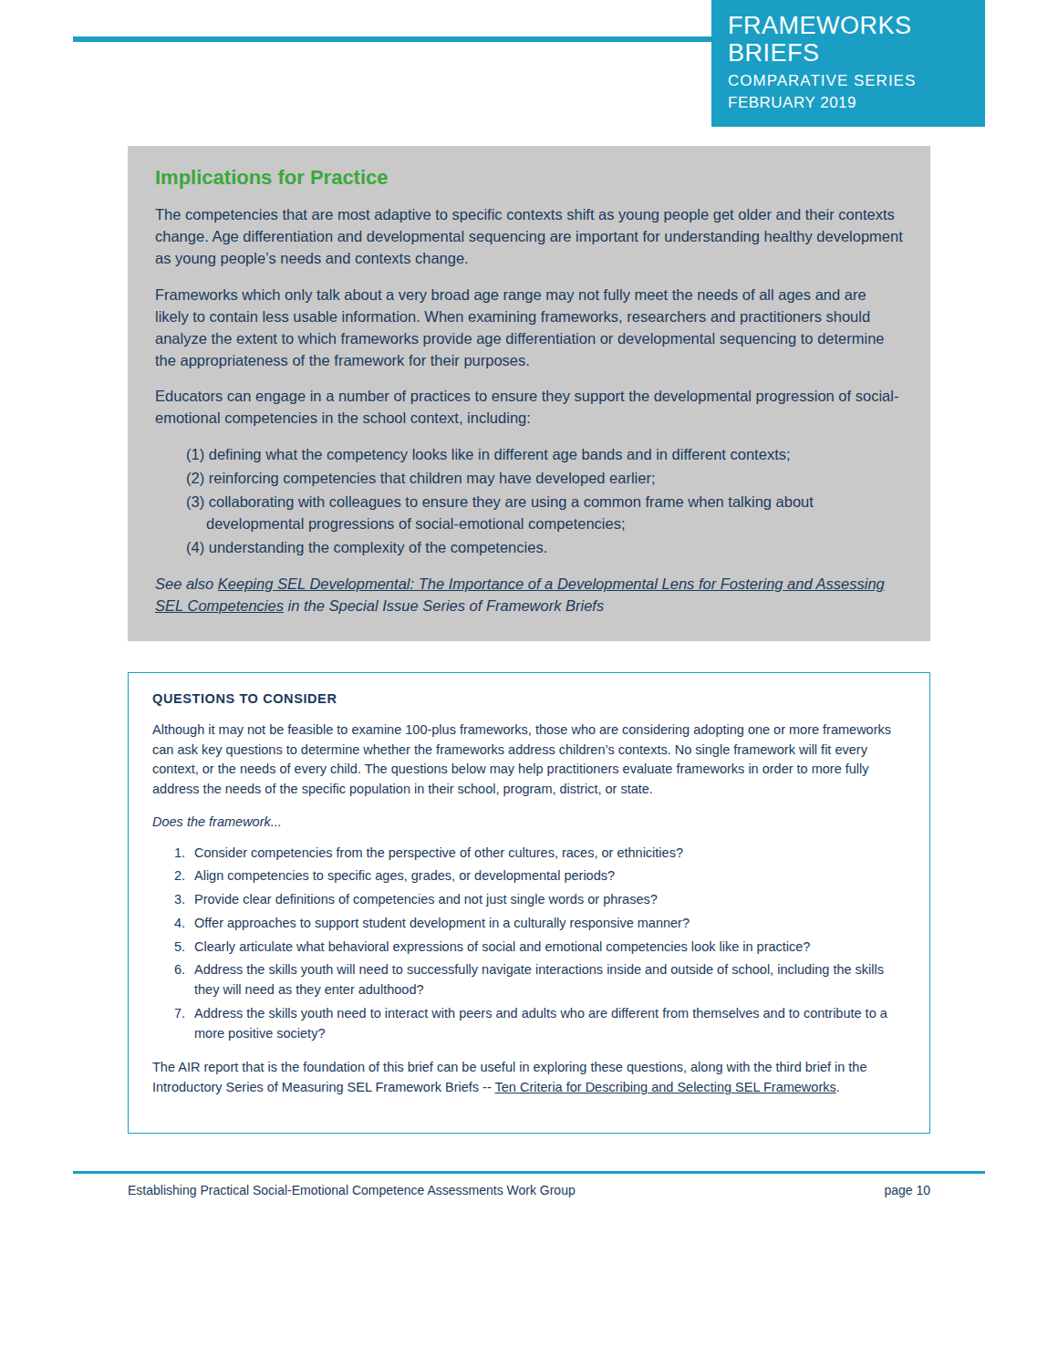Frameworks Briefs
Comparative Series
February 2019
Implications for Practice
The competencies that are most adaptive to specific contexts shift as young people get older and their contexts change. Age differentiation and developmental sequencing are important for understanding healthy development as young people’s needs and contexts change.
Frameworks which only talk about a very broad age range may not fully meet the needs of all ages and are likely to contain less usable information. When examining frameworks, researchers and practitioners should analyze the extent to which frameworks provide age differentiation or developmental sequencing to determine the appropriateness of the framework for their purposes.
Educators can engage in a number of practices to ensure they support the developmental progression of social-emotional competencies in the school context, including:
(1) defining what the competency looks like in different age bands and in different contexts;
(2) reinforcing competencies that children may have developed earlier;
(3) collaborating with colleagues to ensure they are using a common frame when talking about developmental progressions of social-emotional competencies;
(4) understanding the complexity of the competencies.
See also Keeping SEL Developmental: The Importance of a Developmental Lens for Fostering and Assessing SEL Competencies in the Special Issue Series of Framework Briefs
Questions to Consider
Although it may not be feasible to examine 100-plus frameworks, those who are considering adopting one or more frameworks can ask key questions to determine whether the frameworks address children’s contexts. No single framework will fit every context, or the needs of every child. The questions below may help practitioners evaluate frameworks in order to more fully address the needs of the specific population in their school, program, district, or state.
Does the framework...
Consider competencies from the perspective of other cultures, races, or ethnicities?
Align competencies to specific ages, grades, or developmental periods?
Provide clear definitions of competencies and not just single words or phrases?
Offer approaches to support student development in a culturally responsive manner?
Clearly articulate what behavioral expressions of social and emotional competencies look like in practice?
Address the skills youth will need to successfully navigate interactions inside and outside of school, including the skills they will need as they enter adulthood?
Address the skills youth need to interact with peers and adults who are different from themselves and to contribute to a more positive society?
The AIR report that is the foundation of this brief can be useful in exploring these questions, along with the third brief in the Introductory Series of Measuring SEL Framework Briefs -- Ten Criteria for Describing and Selecting SEL Frameworks.
Establishing Practical Social-Emotional Competence Assessments Work Group
page 10